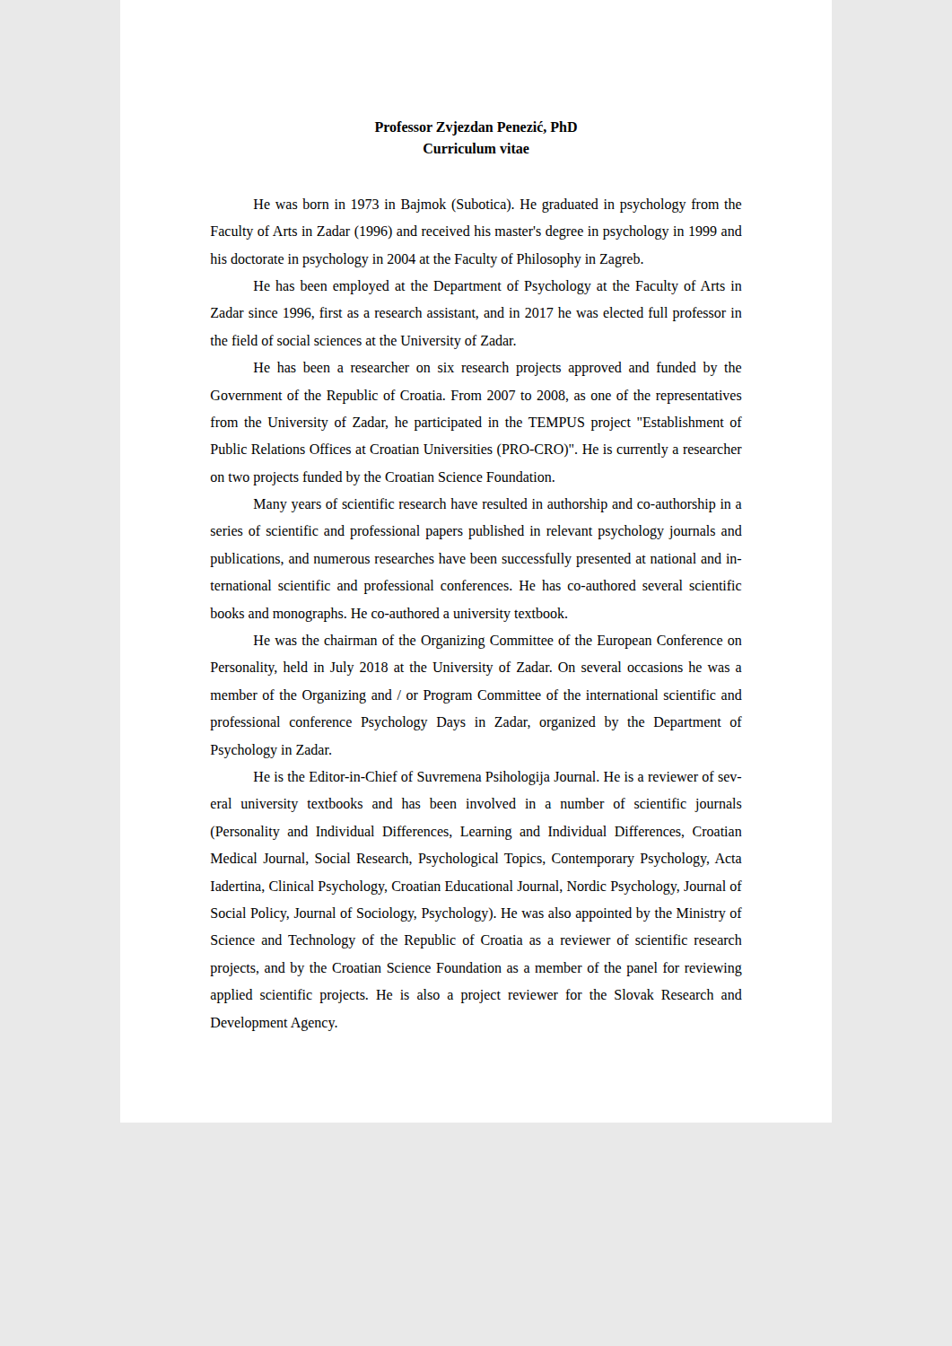Professor Zvjezdan Penezić, PhD
Curriculum vitae
He was born in 1973 in Bajmok (Subotica). He graduated in psychology from the Faculty of Arts in Zadar (1996) and received his master's degree in psychology in 1999 and his doctorate in psychology in 2004 at the Faculty of Philosophy in Zagreb.
He has been employed at the Department of Psychology at the Faculty of Arts in Zadar since 1996, first as a research assistant, and in 2017 he was elected full professor in the field of social sciences at the University of Zadar.
He has been a researcher on six research projects approved and funded by the Government of the Republic of Croatia. From 2007 to 2008, as one of the representatives from the University of Zadar, he participated in the TEMPUS project "Establishment of Public Relations Offices at Croatian Universities (PRO-CRO)". He is currently a researcher on two projects funded by the Croatian Science Foundation.
Many years of scientific research have resulted in authorship and co-authorship in a series of scientific and professional papers published in relevant psychology journals and publications, and numerous researches have been successfully presented at national and international scientific and professional conferences. He has co-authored several scientific books and monographs. He co-authored a university textbook.
He was the chairman of the Organizing Committee of the European Conference on Personality, held in July 2018 at the University of Zadar. On several occasions he was a member of the Organizing and / or Program Committee of the international scientific and professional conference Psychology Days in Zadar, organized by the Department of Psychology in Zadar.
He is the Editor-in-Chief of Suvremena Psihologija Journal. He is a reviewer of several university textbooks and has been involved in a number of scientific journals (Personality and Individual Differences, Learning and Individual Differences, Croatian Medical Journal, Social Research, Psychological Topics, Contemporary Psychology, Acta Iadertina, Clinical Psychology, Croatian Educational Journal, Nordic Psychology, Journal of Social Policy, Journal of Sociology, Psychology). He was also appointed by the Ministry of Science and Technology of the Republic of Croatia as a reviewer of scientific research projects, and by the Croatian Science Foundation as a member of the panel for reviewing applied scientific projects. He is also a project reviewer for the Slovak Research and Development Agency.